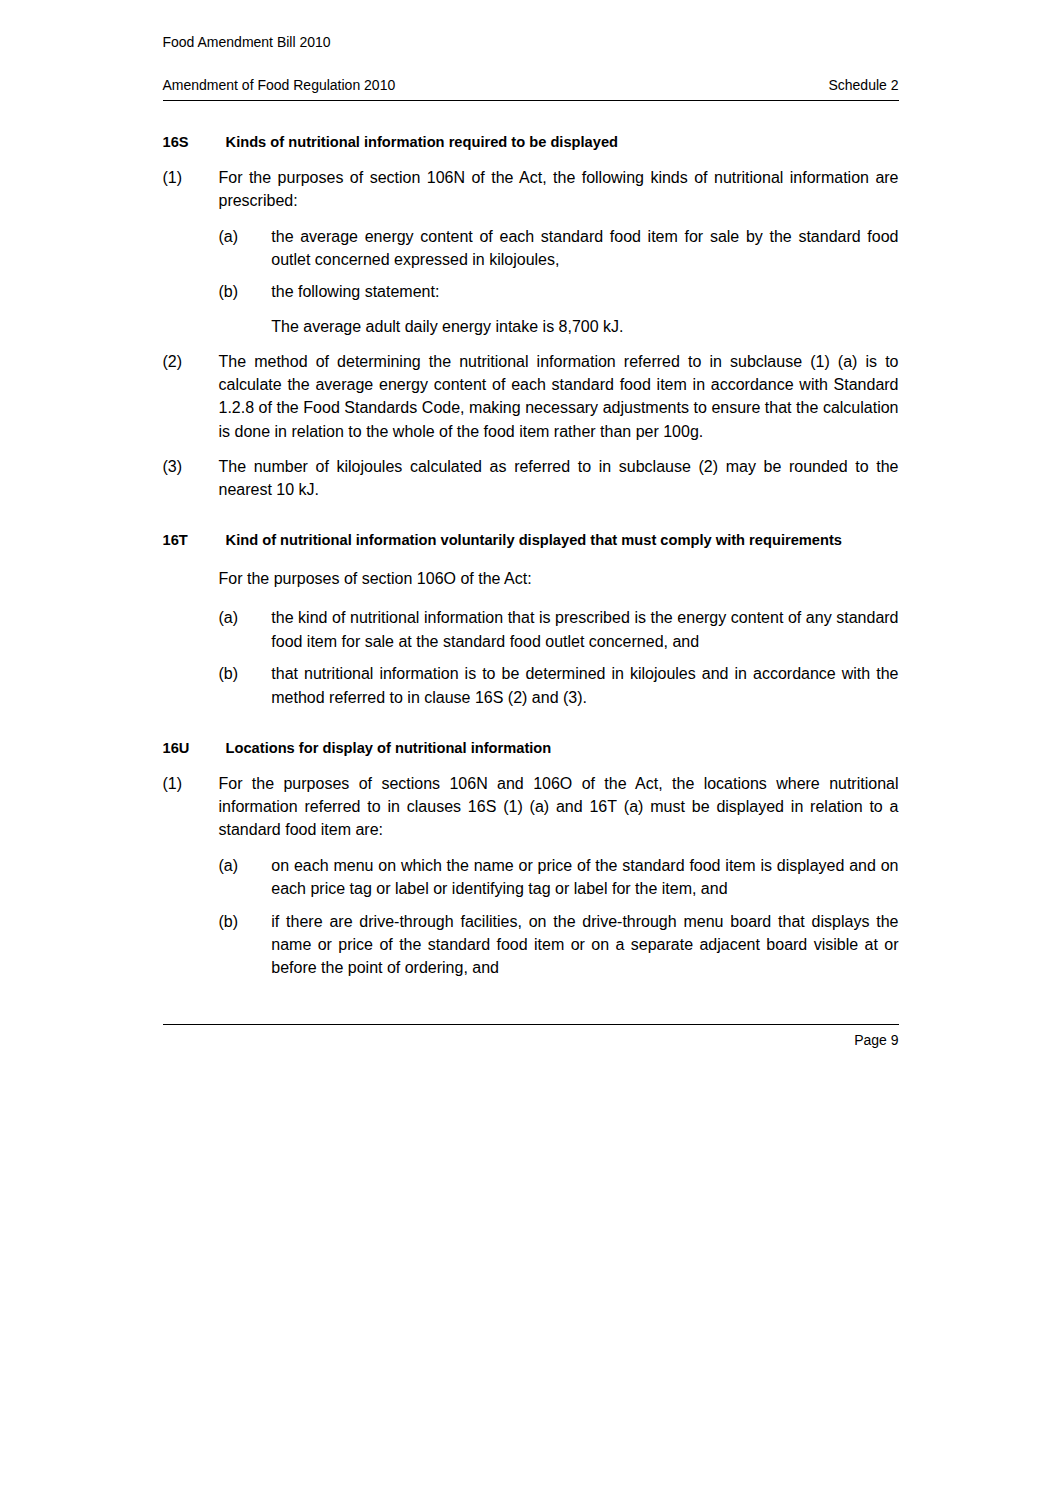Food Amendment Bill 2010
Amendment of Food Regulation 2010 Schedule 2
16S Kinds of nutritional information required to be displayed
(1)
For the purposes of section 106N of the Act, the following kinds of nutritional information are prescribed:
(a)
the average energy content of each standard food item for sale by the standard food outlet concerned expressed in kilojoules,
(b)
the following statement:
The average adult daily energy intake is 8,700 kJ.
(2)
The method of determining the nutritional information referred to in subclause (1) (a) is to calculate the average energy content of each standard food item in accordance with Standard 1.2.8 of the Food Standards Code, making necessary adjustments to ensure that the calculation is done in relation to the whole of the food item rather than per 100g.
(3)
The number of kilojoules calculated as referred to in subclause (2) may be rounded to the nearest 10 kJ.
16T Kind of nutritional information voluntarily displayed that must comply with requirements
For the purposes of section 106O of the Act:
(a)
the kind of nutritional information that is prescribed is the energy content of any standard food item for sale at the standard food outlet concerned, and
(b)
that nutritional information is to be determined in kilojoules and in accordance with the method referred to in clause 16S (2) and (3).
16U Locations for display of nutritional information
(1)
For the purposes of sections 106N and 106O of the Act, the locations where nutritional information referred to in clauses 16S (1) (a) and 16T (a) must be displayed in relation to a standard food item are:
(a)
on each menu on which the name or price of the standard food item is displayed and on each price tag or label or identifying tag or label for the item, and
(b)
if there are drive-through facilities, on the drive-through menu board that displays the name or price of the standard food item or on a separate adjacent board visible at or before the point of ordering, and
Page 9